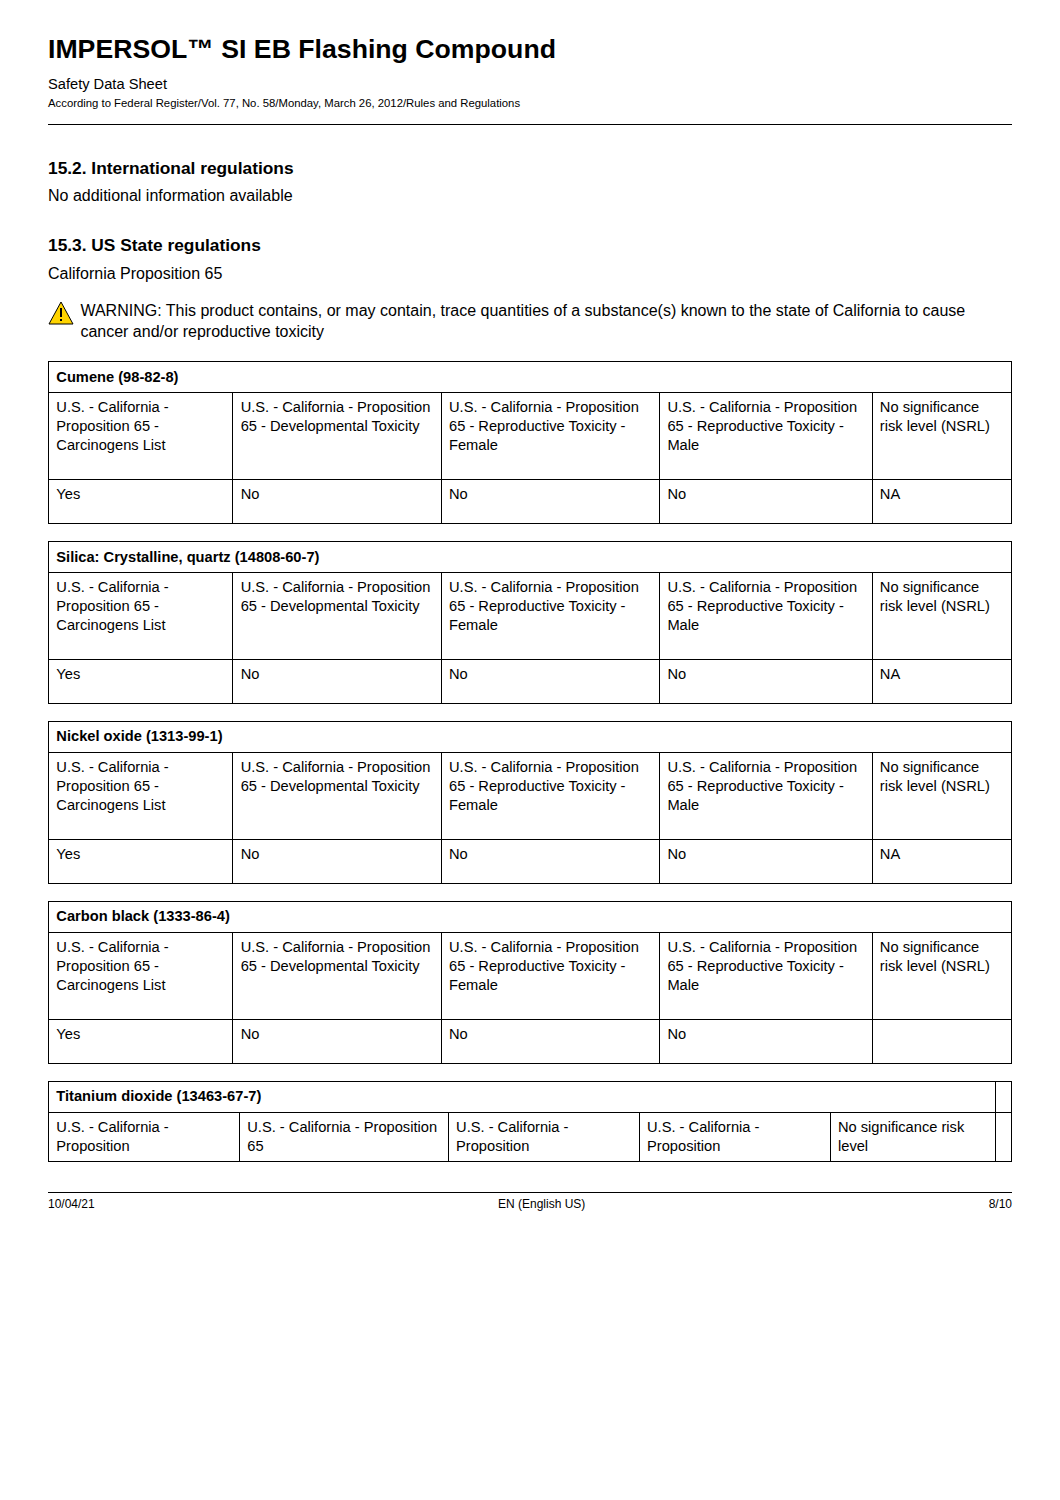IMPERSOL™ SI EB Flashing Compound
Safety Data Sheet
According to Federal Register/Vol. 77, No. 58/Monday, March 26, 2012/Rules and Regulations
15.2. International regulations
No additional information available
15.3. US State regulations
California Proposition 65
WARNING: This product contains, or may contain, trace quantities of a substance(s) known to the state of California to cause cancer and/or reproductive toxicity
| Cumene (98-82-8) |
| --- |
| U.S. - California - Proposition 65 - Carcinogens List | U.S. - California - Proposition 65 - Developmental Toxicity | U.S. - California - Proposition 65 - Reproductive Toxicity - Female | U.S. - California - Proposition 65 - Reproductive Toxicity - Male | No significance risk level (NSRL) |
| Yes | No | No | No | NA |
| Silica: Crystalline, quartz (14808-60-7) |
| --- |
| U.S. - California - Proposition 65 - Carcinogens List | U.S. - California - Proposition 65 - Developmental Toxicity | U.S. - California - Proposition 65 - Reproductive Toxicity - Female | U.S. - California - Proposition 65 - Reproductive Toxicity - Male | No significance risk level (NSRL) |
| Yes | No | No | No | NA |
| Nickel oxide (1313-99-1) |
| --- |
| U.S. - California - Proposition 65 - Carcinogens List | U.S. - California - Proposition 65 - Developmental Toxicity | U.S. - California - Proposition 65 - Reproductive Toxicity - Female | U.S. - California - Proposition 65 - Reproductive Toxicity - Male | No significance risk level (NSRL) |
| Yes | No | No | No | NA |
| Carbon black (1333-86-4) |
| --- |
| U.S. - California - Proposition 65 - Carcinogens List | U.S. - California - Proposition 65 - Developmental Toxicity | U.S. - California - Proposition 65 - Reproductive Toxicity - Female | U.S. - California - Proposition 65 - Reproductive Toxicity - Male | No significance risk level (NSRL) |
| Yes | No | No | No | |
| Titanium dioxide (13463-67-7) | |
| U.S. - California - Proposition | U.S. - California - Proposition 65 | U.S. - California - Proposition | U.S. - California - Proposition | No significance risk level | |
10/04/21 EN (English US) 8/10